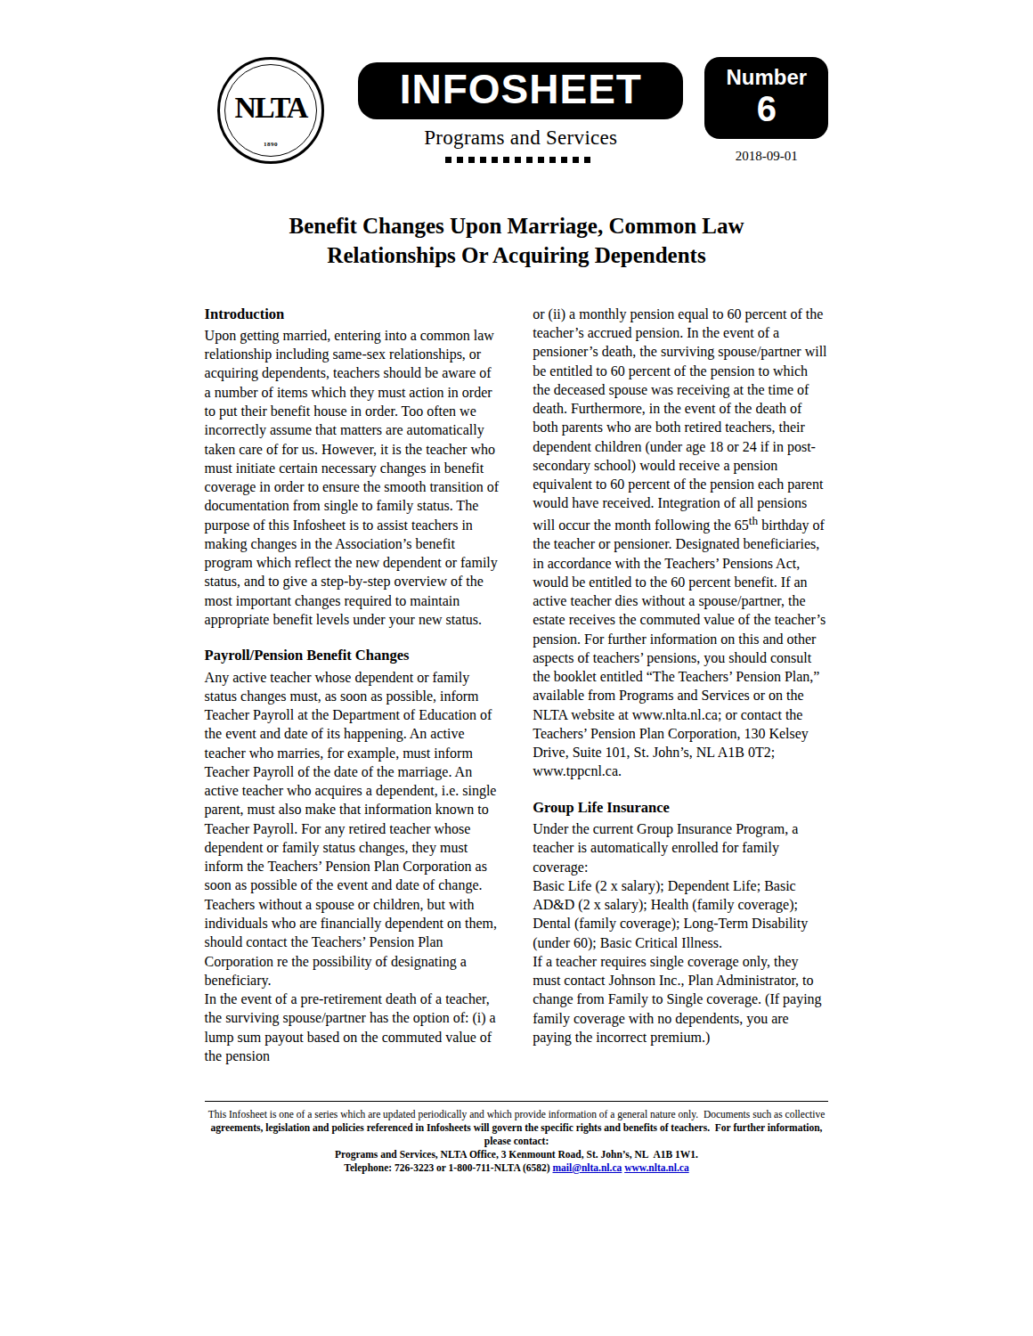NLTA
1890
INFOSHEET
Programs and Services
Number
6
2018-09-01
Benefit Changes Upon Marriage, Common Law
Relationships Or Acquiring Dependents
Introduction
Upon getting married, entering into a common law relationship including same-sex relationships, or acquiring dependents, teachers should be aware of a number of items which they must action in order to put their benefit house in order. Too often we incorrectly assume that matters are automatically taken care of for us. However, it is the teacher who must initiate certain necessary changes in benefit coverage in order to ensure the smooth transition of documentation from single to family status. The purpose of this Infosheet is to assist teachers in making changes in the Association’s benefit program which reflect the new dependent or family status, and to give a step-by-step overview of the most important changes required to maintain appropriate benefit levels under your new status.
Payroll/Pension Benefit Changes
Any active teacher whose dependent or family status changes must, as soon as possible, inform Teacher Payroll at the Department of Education of the event and date of its happening. An active teacher who marries, for example, must inform Teacher Payroll of the date of the marriage. An active teacher who acquires a dependent, i.e. single parent, must also make that information known to Teacher Payroll. For any retired teacher whose dependent or family status changes, they must inform the Teachers’ Pension Plan Corporation as soon as possible of the event and date of change. Teachers without a spouse or children, but with individuals who are financially dependent on them, should contact the Teachers’ Pension Plan Corporation re the possibility of designating a beneficiary.
In the event of a pre-retirement death of a teacher, the surviving spouse/partner has the option of: (i) a lump sum payout based on the commuted value of the pension
or (ii) a monthly pension equal to 60 percent of the teacher’s accrued pension. In the event of a pensioner’s death, the surviving spouse/partner will be entitled to 60 percent of the pension to which the deceased spouse was receiving at the time of death. Furthermore, in the event of the death of both parents who are both retired teachers, their dependent children (under age 18 or 24 if in post-secondary school) would receive a pension equivalent to 60 percent of the pension each parent would have received. Integration of all pensions will occur the month following the 65th birthday of the teacher or pensioner. Designated beneficiaries, in accordance with the Teachers’ Pensions Act, would be entitled to the 60 percent benefit. If an active teacher dies without a spouse/partner, the estate receives the commuted value of the teacher’s pension. For further information on this and other aspects of teachers’ pensions, you should consult the booklet entitled “The Teachers’ Pension Plan,” available from Programs and Services or on the NLTA website at www.nlta.nl.ca; or contact the Teachers’ Pension Plan Corporation, 130 Kelsey Drive, Suite 101, St. John’s, NL A1B 0T2; www.tppcnl.ca.
Group Life Insurance
Under the current Group Insurance Program, a teacher is automatically enrolled for family coverage:
Basic Life (2 x salary); Dependent Life; Basic AD&D (2 x salary); Health (family coverage); Dental (family coverage); Long-Term Disability (under 60); Basic Critical Illness.
If a teacher requires single coverage only, they must contact Johnson Inc., Plan Administrator, to change from Family to Single coverage. (If paying family coverage with no dependents, you are paying the incorrect premium.)
This Infosheet is one of a series which are updated periodically and which provide information of a general nature only. Documents such as collective
agreements, legislation and policies referenced in Infosheets will govern the specific rights and benefits of teachers. For further information, please contact:
Programs and Services, NLTA Office, 3 Kenmount Road, St. John’s, NL A1B 1W1.
Telephone: 726-3223 or 1-800-711-NLTA (6582) mail@nlta.nl.ca www.nlta.nl.ca